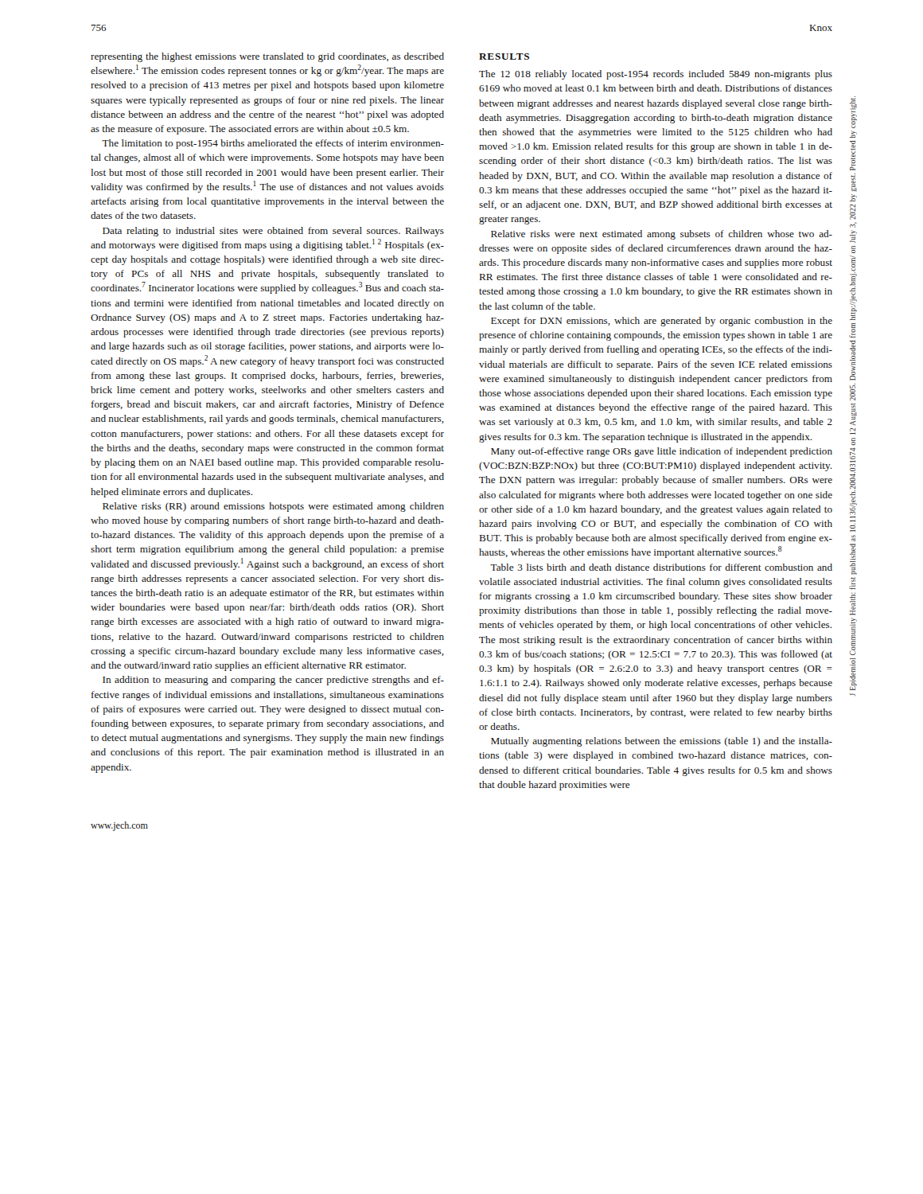756 Knox
J Epidemiol Community Health: first published as 10.1136/jech.2004.031674 on 12 August 2005. Downloaded from http://jech.bmj.com/ on July 3, 2022 by guest. Protected by copyright.
representing the highest emissions were translated to grid coordinates, as described elsewhere.1 The emission codes represent tonnes or kg or g/km2/year. The maps are resolved to a precision of 413 metres per pixel and hotspots based upon kilometre squares were typically represented as groups of four or nine red pixels. The linear distance between an address and the centre of the nearest ‘‘hot’’ pixel was adopted as the measure of exposure. The associated errors are within about ±0.5 km.
The limitation to post-1954 births ameliorated the effects of interim environmental changes, almost all of which were improvements. Some hotspots may have been lost but most of those still recorded in 2001 would have been present earlier. Their validity was confirmed by the results.1 The use of distances and not values avoids artefacts arising from local quantitative improvements in the interval between the dates of the two datasets.
Data relating to industrial sites were obtained from several sources. Railways and motorways were digitised from maps using a digitising tablet.1 2 Hospitals (except day hospitals and cottage hospitals) were identified through a web site directory of PCs of all NHS and private hospitals, subsequently translated to coordinates.7 Incinerator locations were supplied by colleagues.3 Bus and coach stations and termini were identified from national timetables and located directly on Ordnance Survey (OS) maps and A to Z street maps. Factories undertaking hazardous processes were identified through trade directories (see previous reports) and large hazards such as oil storage facilities, power stations, and airports were located directly on OS maps.2 A new category of heavy transport foci was constructed from among these last groups. It comprised docks, harbours, ferries, breweries, brick lime cement and pottery works, steelworks and other smelters casters and forgers, bread and biscuit makers, car and aircraft factories, Ministry of Defence and nuclear establishments, rail yards and goods terminals, chemical manufacturers, cotton manufacturers, power stations: and others. For all these datasets except for the births and the deaths, secondary maps were constructed in the common format by placing them on an NAEI based outline map. This provided comparable resolution for all environmental hazards used in the subsequent multivariate analyses, and helped eliminate errors and duplicates.
Relative risks (RR) around emissions hotspots were estimated among children who moved house by comparing numbers of short range birth-to-hazard and death-to-hazard distances. The validity of this approach depends upon the premise of a short term migration equilibrium among the general child population: a premise validated and discussed previously.1 Against such a background, an excess of short range birth addresses represents a cancer associated selection. For very short distances the birth-death ratio is an adequate estimator of the RR, but estimates within wider boundaries were based upon near/far: birth/death odds ratios (OR). Short range birth excesses are associated with a high ratio of outward to inward migrations, relative to the hazard. Outward/inward comparisons restricted to children crossing a specific circum-hazard boundary exclude many less informative cases, and the outward/inward ratio supplies an efficient alternative RR estimator.
In addition to measuring and comparing the cancer predictive strengths and effective ranges of individual emissions and installations, simultaneous examinations of pairs of exposures were carried out. They were designed to dissect mutual confounding between exposures, to separate primary from secondary associations, and to detect mutual augmentations and synergisms. They supply the main new findings and conclusions of this report. The pair examination method is illustrated in an appendix.
Results
The 12 018 reliably located post-1954 records included 5849 non-migrants plus 6169 who moved at least 0.1 km between birth and death. Distributions of distances between migrant addresses and nearest hazards displayed several close range birth-death asymmetries. Disaggregation according to birth-to-death migration distance then showed that the asymmetries were limited to the 5125 children who had moved >1.0 km. Emission related results for this group are shown in table 1 in descending order of their short distance (<0.3 km) birth/death ratios. The list was headed by DXN, BUT, and CO. Within the available map resolution a distance of 0.3 km means that these addresses occupied the same ‘‘hot’’ pixel as the hazard itself, or an adjacent one. DXN, BUT, and BZP showed additional birth excesses at greater ranges.
Relative risks were next estimated among subsets of children whose two addresses were on opposite sides of declared circumferences drawn around the hazards. This procedure discards many non-informative cases and supplies more robust RR estimates. The first three distance classes of table 1 were consolidated and re-tested among those crossing a 1.0 km boundary, to give the RR estimates shown in the last column of the table.
Except for DXN emissions, which are generated by organic combustion in the presence of chlorine containing compounds, the emission types shown in table 1 are mainly or partly derived from fuelling and operating ICEs, so the effects of the individual materials are difficult to separate. Pairs of the seven ICE related emissions were examined simultaneously to distinguish independent cancer predictors from those whose associations depended upon their shared locations. Each emission type was examined at distances beyond the effective range of the paired hazard. This was set variously at 0.3 km, 0.5 km, and 1.0 km, with similar results, and table 2 gives results for 0.3 km. The separation technique is illustrated in the appendix.
Many out-of-effective range ORs gave little indication of independent prediction (VOC:BZN:BZP:NOx) but three (CO:BUT:PM10) displayed independent activity. The DXN pattern was irregular: probably because of smaller numbers. ORs were also calculated for migrants where both addresses were located together on one side or other side of a 1.0 km hazard boundary, and the greatest values again related to hazard pairs involving CO or BUT, and especially the combination of CO with BUT. This is probably because both are almost specifically derived from engine exhausts, whereas the other emissions have important alternative sources.8
Table 3 lists birth and death distance distributions for different combustion and volatile associated industrial activities. The final column gives consolidated results for migrants crossing a 1.0 km circumscribed boundary. These sites show broader proximity distributions than those in table 1, possibly reflecting the radial movements of vehicles operated by them, or high local concentrations of other vehicles. The most striking result is the extraordinary concentration of cancer births within 0.3 km of bus/coach stations; (OR = 12.5:CI = 7.7 to 20.3). This was followed (at 0.3 km) by hospitals (OR = 2.6:2.0 to 3.3) and heavy transport centres (OR = 1.6:1.1 to 2.4). Railways showed only moderate relative excesses, perhaps because diesel did not fully displace steam until after 1960 but they display large numbers of close birth contacts. Incinerators, by contrast, were related to few nearby births or deaths.
Mutually augmenting relations between the emissions (table 1) and the installations (table 3) were displayed in combined two-hazard distance matrices, condensed to different critical boundaries. Table 4 gives results for 0.5 km and shows that double hazard proximities were
www.jech.com